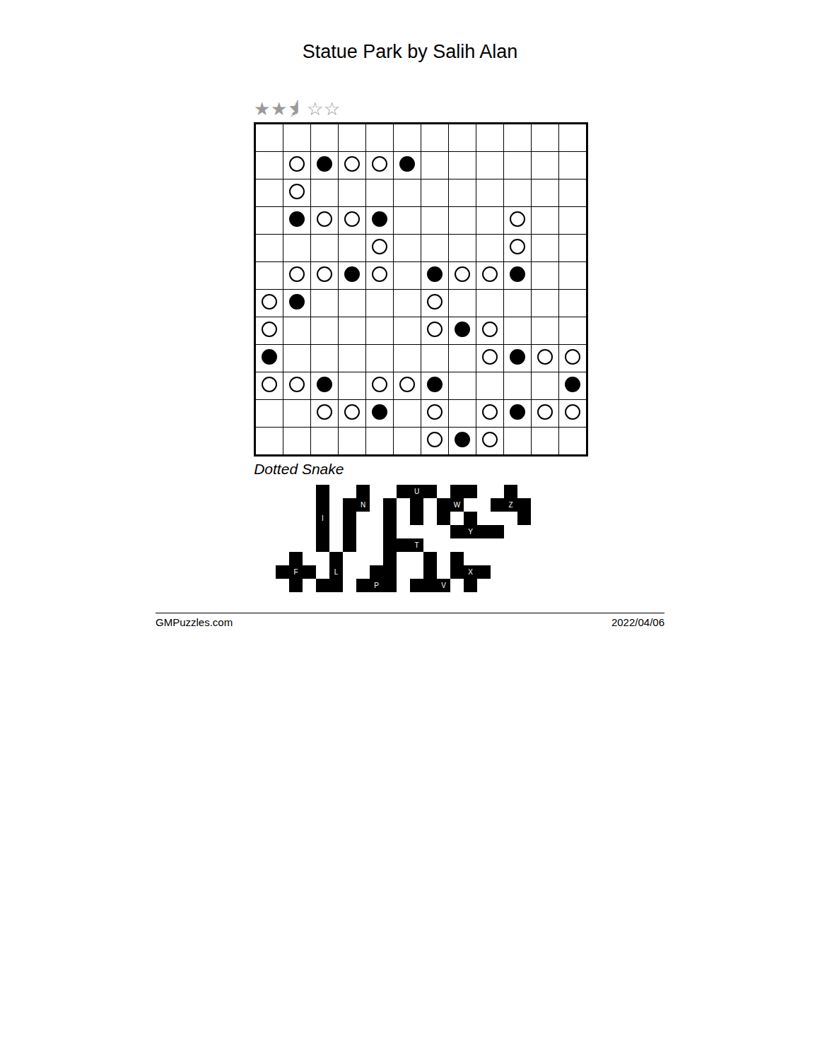Statue Park by Salih Alan
★★⯨☆☆
Dotted Snake
| | | | | | | | | | | U | | | | | | | | | |
| | | | | | | N | | | | | | | W | | | | Z | | |
| | | | I | | | | | | | | | | | | | | | | |
| | | | | | | | | | | | | | | Y | | | | | |
| | | | | | | | | | | T | | | | | | | | | |
| | F | | | L | | | | | | | | | | X | | | | | |
| | | | | | | | P | | | | | V | | | | | | | |
GMPuzzles.com 2022/04/06